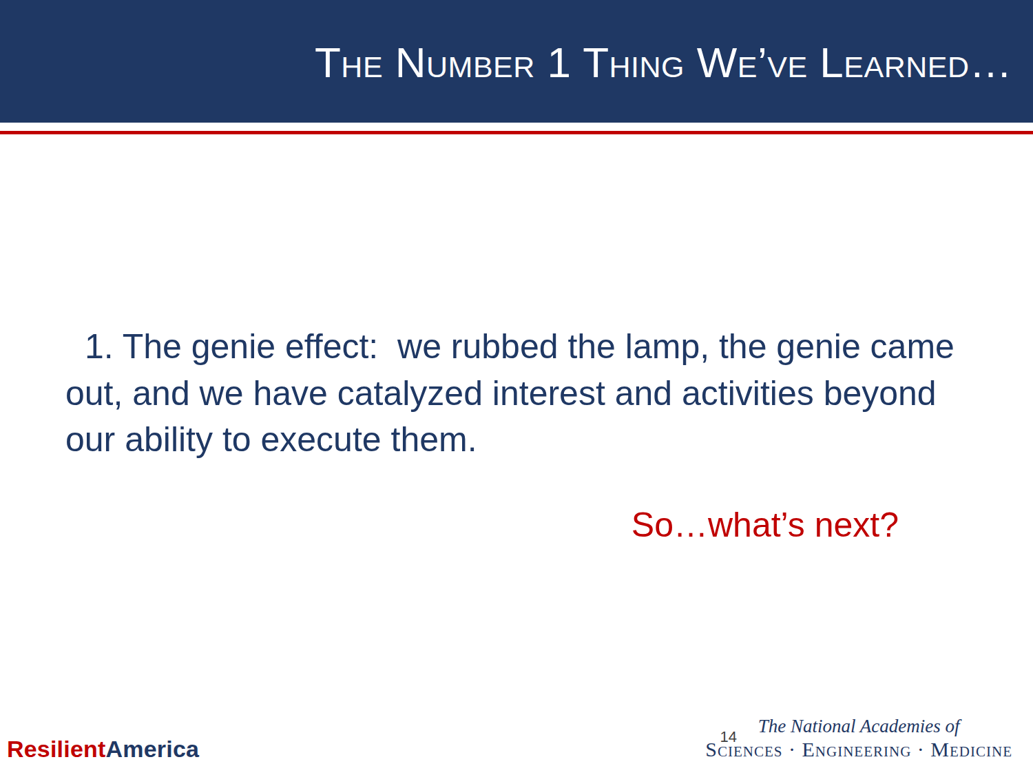The Number 1 Thing We’ve Learned…
1. The genie effect: we rubbed the lamp, the genie came out, and we have catalyzed interest and activities beyond our ability to execute them.
So…what’s next?
Resilient America
14
The National Academies of
Sciences · Engineering · Medicine